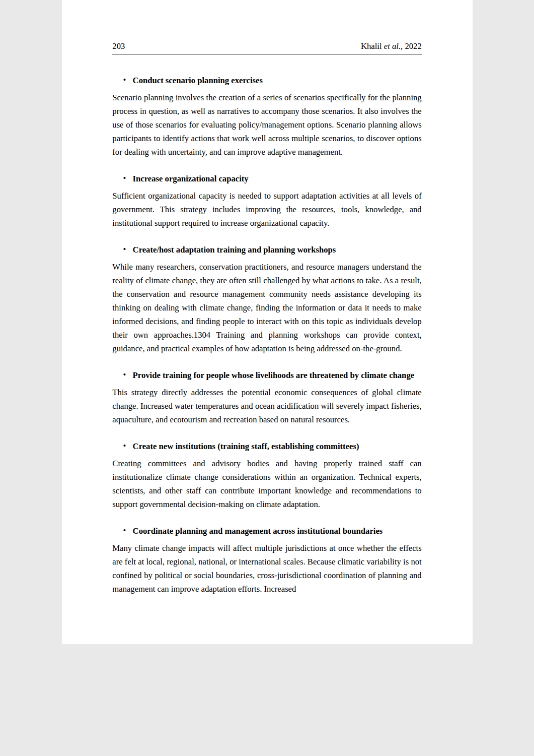203 Khalil et al., 2022
• Conduct scenario planning exercises
Scenario planning involves the creation of a series of scenarios specifically for the planning process in question, as well as narratives to accompany those scenarios. It also involves the use of those scenarios for evaluating policy/management options. Scenario planning allows participants to identify actions that work well across multiple scenarios, to discover options for dealing with uncertainty, and can improve adaptive management.
• Increase organizational capacity
Sufficient organizational capacity is needed to support adaptation activities at all levels of government. This strategy includes improving the resources, tools, knowledge, and institutional support required to increase organizational capacity.
• Create/host adaptation training and planning workshops
While many researchers, conservation practitioners, and resource managers understand the reality of climate change, they are often still challenged by what actions to take. As a result, the conservation and resource management community needs assistance developing its thinking on dealing with climate change, finding the information or data it needs to make informed decisions, and finding people to interact with on this topic as individuals develop their own approaches.1304 Training and planning workshops can provide context, guidance, and practical examples of how adaptation is being addressed on-the-ground.
• Provide training for people whose livelihoods are threatened by climate change
This strategy directly addresses the potential economic consequences of global climate change. Increased water temperatures and ocean acidification will severely impact fisheries, aquaculture, and ecotourism and recreation based on natural resources.
• Create new institutions (training staff, establishing committees)
Creating committees and advisory bodies and having properly trained staff can institutionalize climate change considerations within an organization. Technical experts, scientists, and other staff can contribute important knowledge and recommendations to support governmental decision-making on climate adaptation.
• Coordinate planning and management across institutional boundaries
Many climate change impacts will affect multiple jurisdictions at once whether the effects are felt at local, regional, national, or international scales. Because climatic variability is not confined by political or social boundaries, cross-jurisdictional coordination of planning and management can improve adaptation efforts. Increased